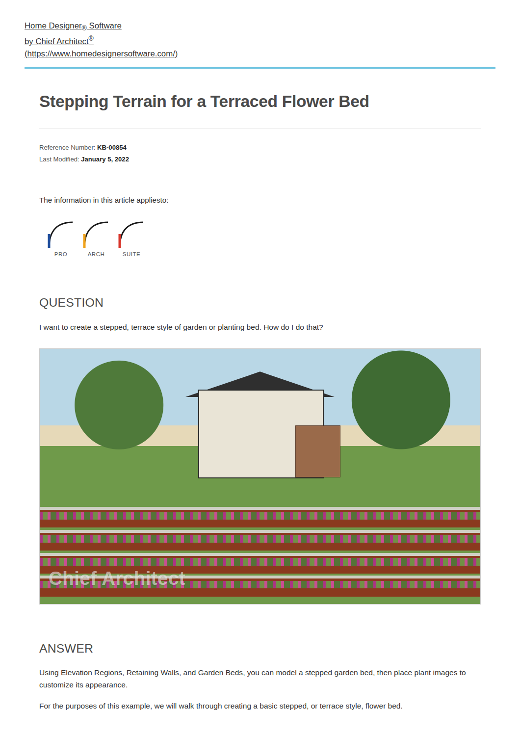Home Designer® Software by Chief Architect® (https://www.homedesignersoftware.com/)
Stepping Terrain for a Terraced Flower Bed
Reference Number: KB-00854
Last Modified: January 5, 2022
The information in this article appliesto:
PRO
ARCH
SUITE
QUESTION
I want to create a stepped, terrace style of garden or planting bed. How do I do that?
Chief Architect
ANSWER
Using Elevation Regions, Retaining Walls, and Garden Beds, you can model a stepped garden bed, then place plant images to customize its appearance.
For the purposes of this example, we will walk through creating a basic stepped, or terrace style, flower bed.